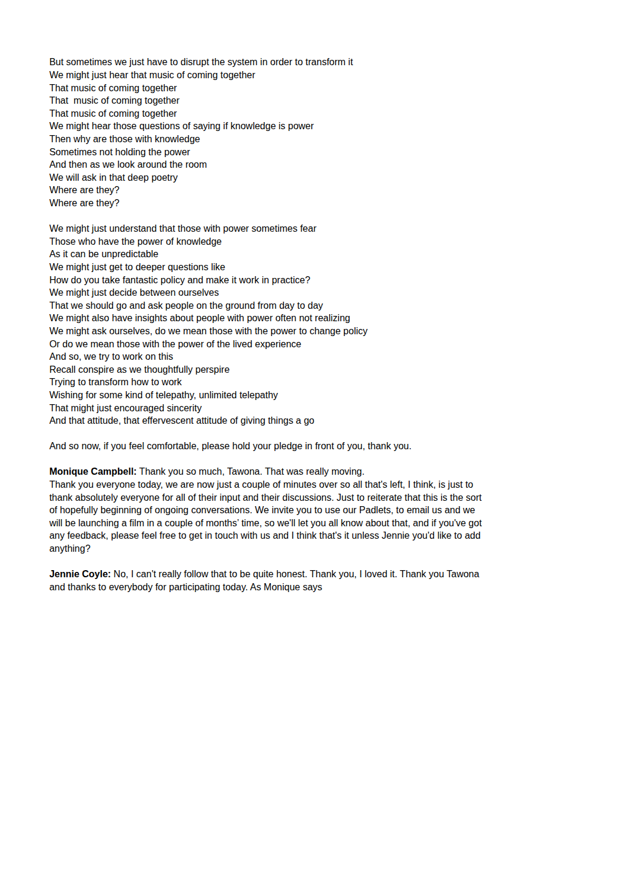But sometimes we just have to disrupt the system in order to transform it
We might just hear that music of coming together
That music of coming together
That music of coming together
That music of coming together
We might hear those questions of saying if knowledge is power
Then why are those with knowledge
Sometimes not holding the power
And then as we look around the room
We will ask in that deep poetry
Where are they?
Where are they?
We might just understand that those with power sometimes fear
Those who have the power of knowledge
As it can be unpredictable
We might just get to deeper questions like
How do you take fantastic policy and make it work in practice?
We might just decide between ourselves
That we should go and ask people on the ground from day to day
We might also have insights about people with power often not realizing
We might ask ourselves, do we mean those with the power to change policy
Or do we mean those with the power of the lived experience
And so, we try to work on this
Recall conspire as we thoughtfully perspire
Trying to transform how to work
Wishing for some kind of telepathy, unlimited telepathy
That might just encouraged sincerity
And that attitude, that effervescent attitude of giving things a go
And so now, if you feel comfortable, please hold your pledge in front of you, thank you.
Monique Campbell: Thank you so much, Tawona. That was really moving.
Thank you everyone today, we are now just a couple of minutes over so all that's left, I think, is just to thank absolutely everyone for all of their input and their discussions. Just to reiterate that this is the sort of hopefully beginning of ongoing conversations. We invite you to use our Padlets, to email us and we will be launching a film in a couple of months’ time, so we'll let you all know about that, and if you've got any feedback, please feel free to get in touch with us and I think that's it unless Jennie you'd like to add anything?
Jennie Coyle: No, I can't really follow that to be quite honest. Thank you, I loved it. Thank you Tawona and thanks to everybody for participating today. As Monique says